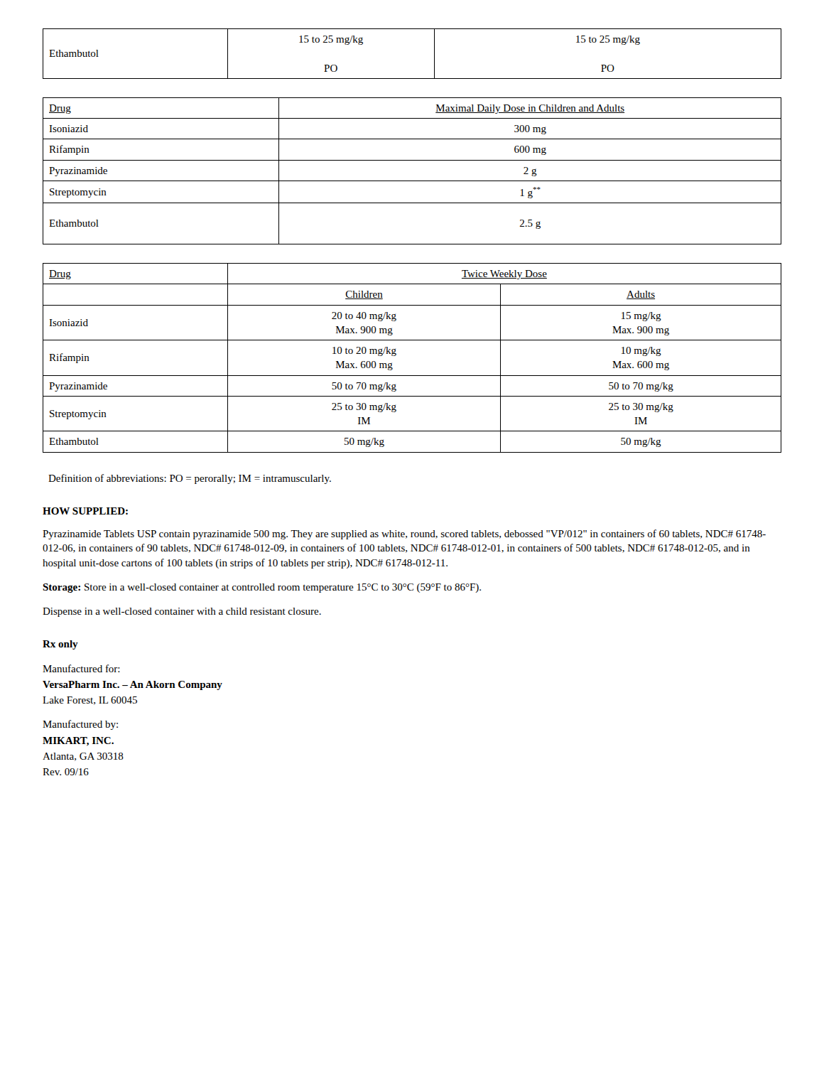| Ethambutol | 15 to 25 mg/kg PO | 15 to 25 mg/kg PO |
| Drug | Maximal Daily Dose in Children and Adults |
| Isoniazid | 300 mg |
| Rifampin | 600 mg |
| Pyrazinamide | 2 g |
| Streptomycin | 1 g ** |
| Ethambutol | 2.5 g |
| Drug | Twice Weekly Dose |
| | Children | Adults |
| Isoniazid | 20 to 40 mg/kg Max. 900 mg | 15 mg/kg Max. 900 mg |
| Rifampin | 10 to 20 mg/kg Max. 600 mg | 10 mg/kg Max. 600 mg |
| Pyrazinamide | 50 to 70 mg/kg | 50 to 70 mg/kg |
| Streptomycin | 25 to 30 mg/kg IM | 25 to 30 mg/kg IM |
| Ethambutol | 50 mg/kg | 50 mg/kg |
Definition of abbreviations: PO = perorally; IM = intramuscularly.
HOW SUPPLIED:
Pyrazinamide Tablets USP contain pyrazinamide 500 mg. They are supplied as white, round, scored tablets, debossed "VP/012" in containers of 60 tablets, NDC# 61748-012-06, in containers of 90 tablets, NDC# 61748-012-09, in containers of 100 tablets, NDC# 61748-012-01, in containers of 500 tablets, NDC# 61748-012-05, and in hospital unit-dose cartons of 100 tablets (in strips of 10 tablets per strip), NDC# 61748-012-11.
Storage: Store in a well-closed container at controlled room temperature 15°C to 30°C (59°F to 86°F).
Dispense in a well-closed container with a child resistant closure.
Rx only
Manufactured for:
VersaPharm Inc. – An Akorn Company
Lake Forest, IL 60045
Manufactured by:
MIKART, INC.
Atlanta, GA 30318
Rev. 09/16